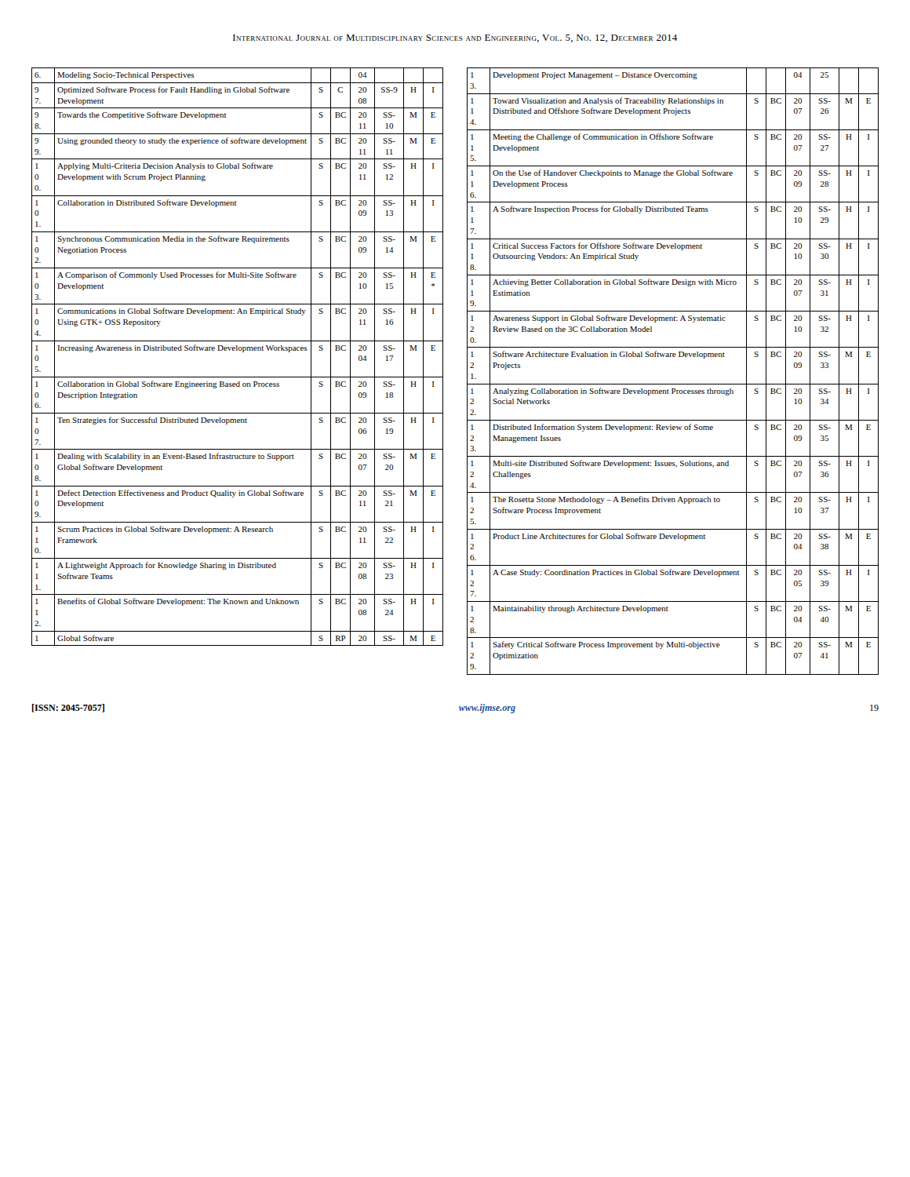International Journal of Multidisciplinary Sciences and Engineering, Vol. 5, No. 12, December 2014
| 6. | Modeling Socio-Technical Perspectives | | | 04 | | | |
| 9 7. | Optimized Software Process for Fault Handling in Global Software Development | S | C | 20 08 | SS-9 | H | I |
| 9 8. | Towards the Competitive Software Development | S | BC | 20 11 | SS- 10 | M | E |
| 9 9. | Using grounded theory to study the experience of software development | S | BC | 20 11 | SS- 11 | M | E |
| 1 0 0. | Applying Multi-Criteria Decision Analysis to Global Software Development with Scrum Project Planning | S | BC | 20 11 | SS- 12 | H | I |
| 1 0 1. | Collaboration in Distributed Software Development | S | BC | 20 09 | SS- 13 | H | I |
| 1 0 2. | Synchronous Communication Media in the Software Requirements Negotiation Process | S | BC | 20 09 | SS- 14 | M | E |
| 1 0 3. | A Comparison of Commonly Used Processes for Multi-Site Software Development | S | BC | 20 10 | SS- 15 | H | E * |
| 1 0 4. | Communications in Global Software Development: An Empirical Study Using GTK+ OSS Repository | S | BC | 20 11 | SS- 16 | H | I |
| 1 0 5. | Increasing Awareness in Distributed Software Development Workspaces | S | BC | 20 04 | SS- 17 | M | E |
| 1 0 6. | Collaboration in Global Software Engineering Based on Process Description Integration | S | BC | 20 09 | SS- 18 | H | I |
| 1 0 7. | Ten Strategies for Successful Distributed Development | S | BC | 20 06 | SS- 19 | H | I |
| 1 0 8. | Dealing with Scalability in an Event-Based Infrastructure to Support Global Software Development | S | BC | 20 07 | SS- 20 | M | E |
| 1 0 9. | Defect Detection Effectiveness and Product Quality in Global Software Development | S | BC | 20 11 | SS- 21 | M | E |
| 1 1 0. | Scrum Practices in Global Software Development: A Research Framework | S | BC | 20 11 | SS- 22 | H | I |
| 1 1 1. | A Lightweight Approach for Knowledge Sharing in Distributed Software Teams | S | BC | 20 08 | SS- 23 | H | I |
| 1 1 2. | Benefits of Global Software Development: The Known and Unknown | S | BC | 20 08 | SS- 24 | H | I |
| 1 | Global Software | S | RP | 20 | SS- | M | E |
| 1 3. | Development Project Management – Distance Overcoming | | | 04 | 25 | | |
| 1 1 4. | Toward Visualization and Analysis of Traceability Relationships in Distributed and Offshore Software Development Projects | S | BC | 20 07 | SS- 26 | M | E |
| 1 1 5. | Meeting the Challenge of Communication in Offshore Software Development | S | BC | 20 07 | SS- 27 | H | I |
| 1 1 6. | On the Use of Handover Checkpoints to Manage the Global Software Development Process | S | BC | 20 09 | SS- 28 | H | I |
| 1 1 7. | A Software Inspection Process for Globally Distributed Teams | S | BC | 20 10 | SS- 29 | H | I |
| 1 1 8. | Critical Success Factors for Offshore Software Development Outsourcing Vendors: An Empirical Study | S | BC | 20 10 | SS- 30 | H | I |
| 1 1 9. | Achieving Better Collaboration in Global Software Design with Micro Estimation | S | BC | 20 07 | SS- 31 | H | I |
| 1 2 0. | Awareness Support in Global Software Development: A Systematic Review Based on the 3C Collaboration Model | S | BC | 20 10 | SS- 32 | H | I |
| 1 2 1. | Software Architecture Evaluation in Global Software Development Projects | S | BC | 20 09 | SS- 33 | M | E |
| 1 2 2. | Analyzing Collaboration in Software Development Processes through Social Networks | S | BC | 20 10 | SS- 34 | H | I |
| 1 2 3. | Distributed Information System Development: Review of Some Management Issues | S | BC | 20 09 | SS- 35 | M | E |
| 1 2 4. | Multi-site Distributed Software Development: Issues, Solutions, and Challenges | S | BC | 20 07 | SS- 36 | H | I |
| 1 2 5. | The Rosetta Stone Methodology – A Benefits Driven Approach to Software Process Improvement | S | BC | 20 10 | SS- 37 | H | I |
| 1 2 6. | Product Line Architectures for Global Software Development | S | BC | 20 04 | SS- 38 | M | E |
| 1 2 7. | A Case Study: Coordination Practices in Global Software Development | S | BC | 20 05 | SS- 39 | H | I |
| 1 2 8. | Maintainability through Architecture Development | S | BC | 20 04 | SS- 40 | M | E |
| 1 2 9. | Safety Critical Software Process Improvement by Multi-objective Optimization | S | BC | 20 07 | SS- 41 | M | E |
[ISSN: 2045-7057] www.ijmse.org 19